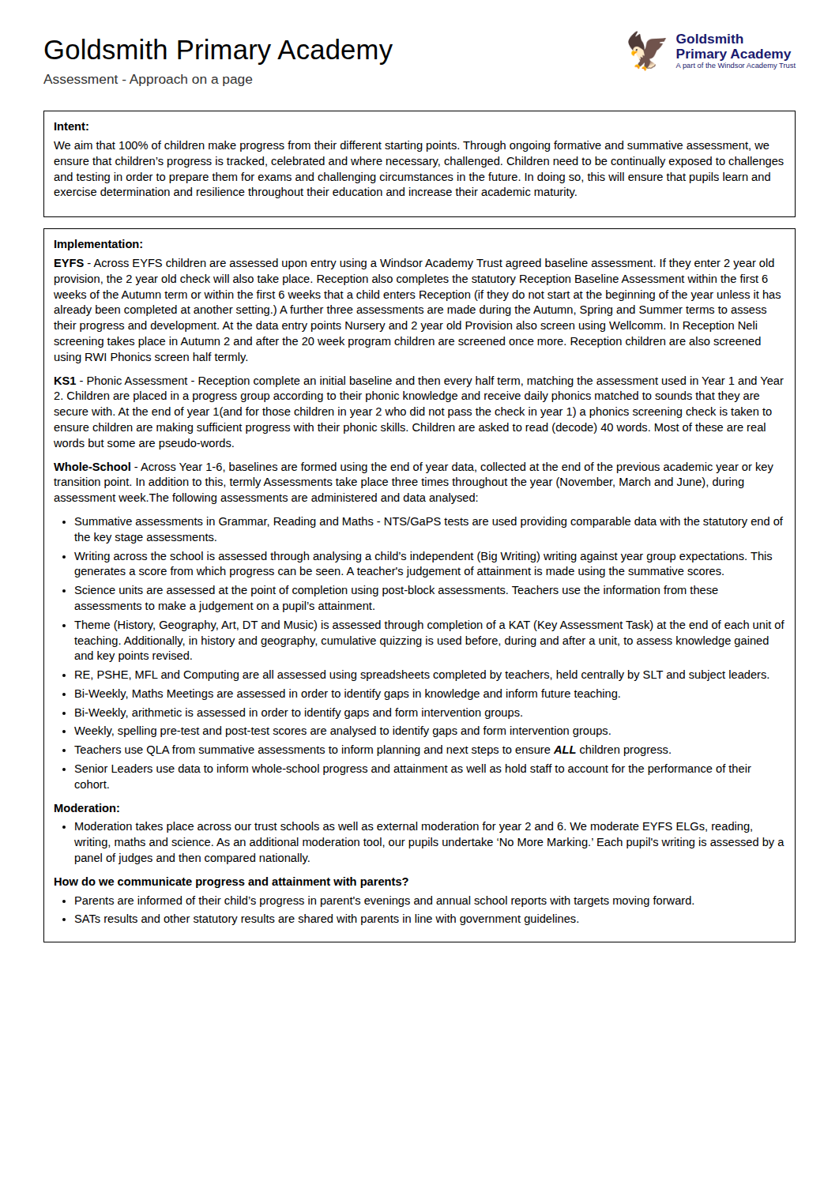Goldsmith Primary Academy
Assessment - Approach on a page
🦅
Goldsmith
Primary Academy
A part of the Windsor Academy Trust
Intent:
We aim that 100% of children make progress from their different starting points. Through ongoing formative and summative assessment, we ensure that children’s progress is tracked, celebrated and where necessary, challenged. Children need to be continually exposed to challenges and testing in order to prepare them for exams and challenging circumstances in the future. In doing so, this will ensure that pupils learn and exercise determination and resilience throughout their education and increase their academic maturity.
Implementation:
EYFS - Across EYFS children are assessed upon entry using a Windsor Academy Trust agreed baseline assessment. If they enter 2 year old provision, the 2 year old check will also take place. Reception also completes the statutory Reception Baseline Assessment within the first 6 weeks of the Autumn term or within the first 6 weeks that a child enters Reception (if they do not start at the beginning of the year unless it has already been completed at another setting.) A further three assessments are made during the Autumn, Spring and Summer terms to assess their progress and development. At the data entry points Nursery and 2 year old Provision also screen using Wellcomm. In Reception Neli screening takes place in Autumn 2 and after the 20 week program children are screened once more. Reception children are also screened using RWI Phonics screen half termly.
KS1 - Phonic Assessment - Reception complete an initial baseline and then every half term, matching the assessment used in Year 1 and Year 2. Children are placed in a progress group according to their phonic knowledge and receive daily phonics matched to sounds that they are secure with. At the end of year 1(and for those children in year 2 who did not pass the check in year 1) a phonics screening check is taken to ensure children are making sufficient progress with their phonic skills. Children are asked to read (decode) 40 words. Most of these are real words but some are pseudo-words.
Whole-School - Across Year 1-6, baselines are formed using the end of year data, collected at the end of the previous academic year or key transition point. In addition to this, termly Assessments take place three times throughout the year (November, March and June), during assessment week.The following assessments are administered and data analysed:
Summative assessments in Grammar, Reading and Maths - NTS/GaPS tests are used providing comparable data with the statutory end of the key stage assessments.
Writing across the school is assessed through analysing a child’s independent (Big Writing) writing against year group expectations. This generates a score from which progress can be seen. A teacher's judgement of attainment is made using the summative scores.
Science units are assessed at the point of completion using post-block assessments. Teachers use the information from these assessments to make a judgement on a pupil’s attainment.
Theme (History, Geography, Art, DT and Music) is assessed through completion of a KAT (Key Assessment Task) at the end of each unit of teaching. Additionally, in history and geography, cumulative quizzing is used before, during and after a unit, to assess knowledge gained and key points revised.
RE, PSHE, MFL and Computing are all assessed using spreadsheets completed by teachers, held centrally by SLT and subject leaders.
Bi-Weekly, Maths Meetings are assessed in order to identify gaps in knowledge and inform future teaching.
Bi-Weekly, arithmetic is assessed in order to identify gaps and form intervention groups.
Weekly, spelling pre-test and post-test scores are analysed to identify gaps and form intervention groups.
Teachers use QLA from summative assessments to inform planning and next steps to ensure ALL children progress.
Senior Leaders use data to inform whole-school progress and attainment as well as hold staff to account for the performance of their cohort.
Moderation:
Moderation takes place across our trust schools as well as external moderation for year 2 and 6. We moderate EYFS ELGs, reading, writing, maths and science. As an additional moderation tool, our pupils undertake ‘No More Marking.’ Each pupil's writing is assessed by a panel of judges and then compared nationally.
How do we communicate progress and attainment with parents?
Parents are informed of their child’s progress in parent's evenings and annual school reports with targets moving forward.
SATs results and other statutory results are shared with parents in line with government guidelines.